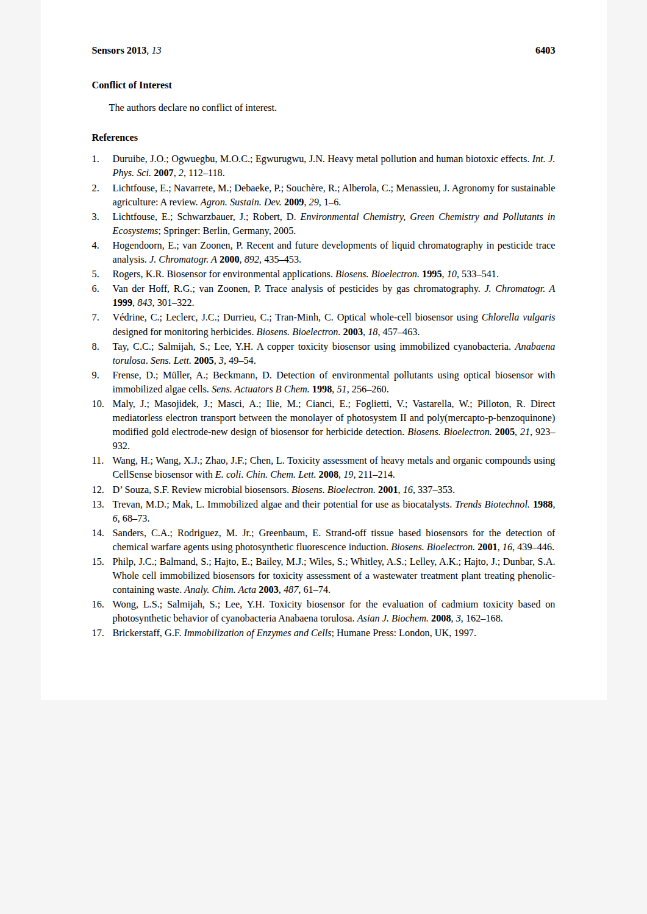Sensors 2013, 13 6403
Conflict of Interest
The authors declare no conflict of interest.
References
Duruibe, J.O.; Ogwuegbu, M.O.C.; Egwurugwu, J.N. Heavy metal pollution and human biotoxic effects. Int. J. Phys. Sci. 2007, 2, 112–118.
Lichtfouse, E.; Navarrete, M.; Debaeke, P.; Souchère, R.; Alberola, C.; Menassieu, J. Agronomy for sustainable agriculture: A review. Agron. Sustain. Dev. 2009, 29, 1–6.
Lichtfouse, E.; Schwarzbauer, J.; Robert, D. Environmental Chemistry, Green Chemistry and Pollutants in Ecosystems; Springer: Berlin, Germany, 2005.
Hogendoorn, E.; van Zoonen, P. Recent and future developments of liquid chromatography in pesticide trace analysis. J. Chromatogr. A 2000, 892, 435–453.
Rogers, K.R. Biosensor for environmental applications. Biosens. Bioelectron. 1995, 10, 533–541.
Van der Hoff, R.G.; van Zoonen, P. Trace analysis of pesticides by gas chromatography. J. Chromatogr. A 1999, 843, 301–322.
Védrine, C.; Leclerc, J.C.; Durrieu, C.; Tran-Minh, C. Optical whole-cell biosensor using Chlorella vulgaris designed for monitoring herbicides. Biosens. Bioelectron. 2003, 18, 457–463.
Tay, C.C.; Salmijah, S.; Lee, Y.H. A copper toxicity biosensor using immobilized cyanobacteria. Anabaena torulosa. Sens. Lett. 2005, 3, 49–54.
Frense, D.; Müller, A.; Beckmann, D. Detection of environmental pollutants using optical biosensor with immobilized algae cells. Sens. Actuators B Chem. 1998, 51, 256–260.
Maly, J.; Masojidek, J.; Masci, A.; Ilie, M.; Cianci, E.; Foglietti, V.; Vastarella, W.; Pilloton, R. Direct mediatorless electron transport between the monolayer of photosystem II and poly(mercapto-p-benzoquinone) modified gold electrode-new design of biosensor for herbicide detection. Biosens. Bioelectron. 2005, 21, 923–932.
Wang, H.; Wang, X.J.; Zhao, J.F.; Chen, L. Toxicity assessment of heavy metals and organic compounds using CellSense biosensor with E. coli. Chin. Chem. Lett. 2008, 19, 211–214.
D’ Souza, S.F. Review microbial biosensors. Biosens. Bioelectron. 2001, 16, 337–353.
Trevan, M.D.; Mak, L. Immobilized algae and their potential for use as biocatalysts. Trends Biotechnol. 1988, 6, 68–73.
Sanders, C.A.; Rodriguez, M. Jr.; Greenbaum, E. Strand-off tissue based biosensors for the detection of chemical warfare agents using photosynthetic fluorescence induction. Biosens. Bioelectron. 2001, 16, 439–446.
Philp, J.C.; Balmand, S.; Hajto, E.; Bailey, M.J.; Wiles, S.; Whitley, A.S.; Lelley, A.K.; Hajto, J.; Dunbar, S.A. Whole cell immobilized biosensors for toxicity assessment of a wastewater treatment plant treating phenolic-containing waste. Analy. Chim. Acta 2003, 487, 61–74.
Wong, L.S.; Salmijah, S.; Lee, Y.H. Toxicity biosensor for the evaluation of cadmium toxicity based on photosynthetic behavior of cyanobacteria Anabaena torulosa. Asian J. Biochem. 2008, 3, 162–168.
Brickerstaff, G.F. Immobilization of Enzymes and Cells; Humane Press: London, UK, 1997.